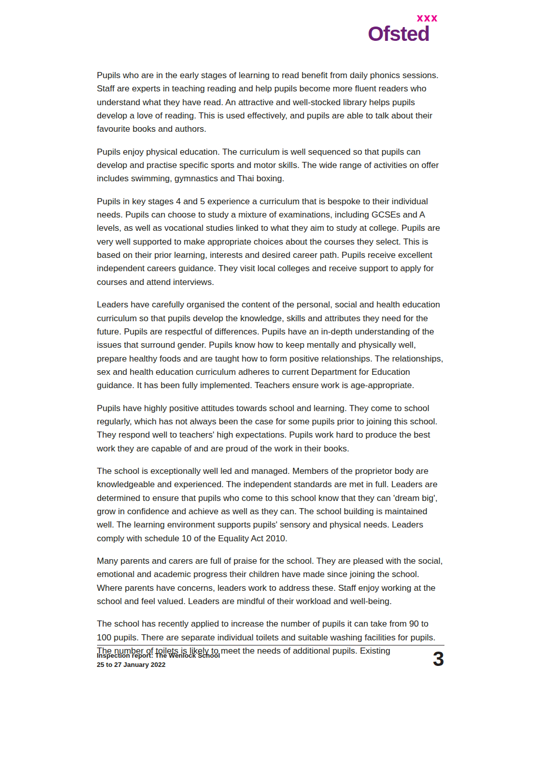Ofsted
Pupils who are in the early stages of learning to read benefit from daily phonics sessions. Staff are experts in teaching reading and help pupils become more fluent readers who understand what they have read. An attractive and well-stocked library helps pupils develop a love of reading. This is used effectively, and pupils are able to talk about their favourite books and authors.
Pupils enjoy physical education. The curriculum is well sequenced so that pupils can develop and practise specific sports and motor skills. The wide range of activities on offer includes swimming, gymnastics and Thai boxing.
Pupils in key stages 4 and 5 experience a curriculum that is bespoke to their individual needs. Pupils can choose to study a mixture of examinations, including GCSEs and A levels, as well as vocational studies linked to what they aim to study at college. Pupils are very well supported to make appropriate choices about the courses they select. This is based on their prior learning, interests and desired career path. Pupils receive excellent independent careers guidance. They visit local colleges and receive support to apply for courses and attend interviews.
Leaders have carefully organised the content of the personal, social and health education curriculum so that pupils develop the knowledge, skills and attributes they need for the future. Pupils are respectful of differences. Pupils have an in-depth understanding of the issues that surround gender. Pupils know how to keep mentally and physically well, prepare healthy foods and are taught how to form positive relationships. The relationships, sex and health education curriculum adheres to current Department for Education guidance. It has been fully implemented. Teachers ensure work is age-appropriate.
Pupils have highly positive attitudes towards school and learning. They come to school regularly, which has not always been the case for some pupils prior to joining this school. They respond well to teachers' high expectations. Pupils work hard to produce the best work they are capable of and are proud of the work in their books.
The school is exceptionally well led and managed. Members of the proprietor body are knowledgeable and experienced. The independent standards are met in full. Leaders are determined to ensure that pupils who come to this school know that they can 'dream big', grow in confidence and achieve as well as they can. The school building is maintained well. The learning environment supports pupils' sensory and physical needs. Leaders comply with schedule 10 of the Equality Act 2010.
Many parents and carers are full of praise for the school. They are pleased with the social, emotional and academic progress their children have made since joining the school. Where parents have concerns, leaders work to address these. Staff enjoy working at the school and feel valued. Leaders are mindful of their workload and well-being.
The school has recently applied to increase the number of pupils it can take from 90 to 100 pupils. There are separate individual toilets and suitable washing facilities for pupils. The number of toilets is likely to meet the needs of additional pupils. Existing
Inspection report: The Wenlock School
25 to 27 January 2022
3